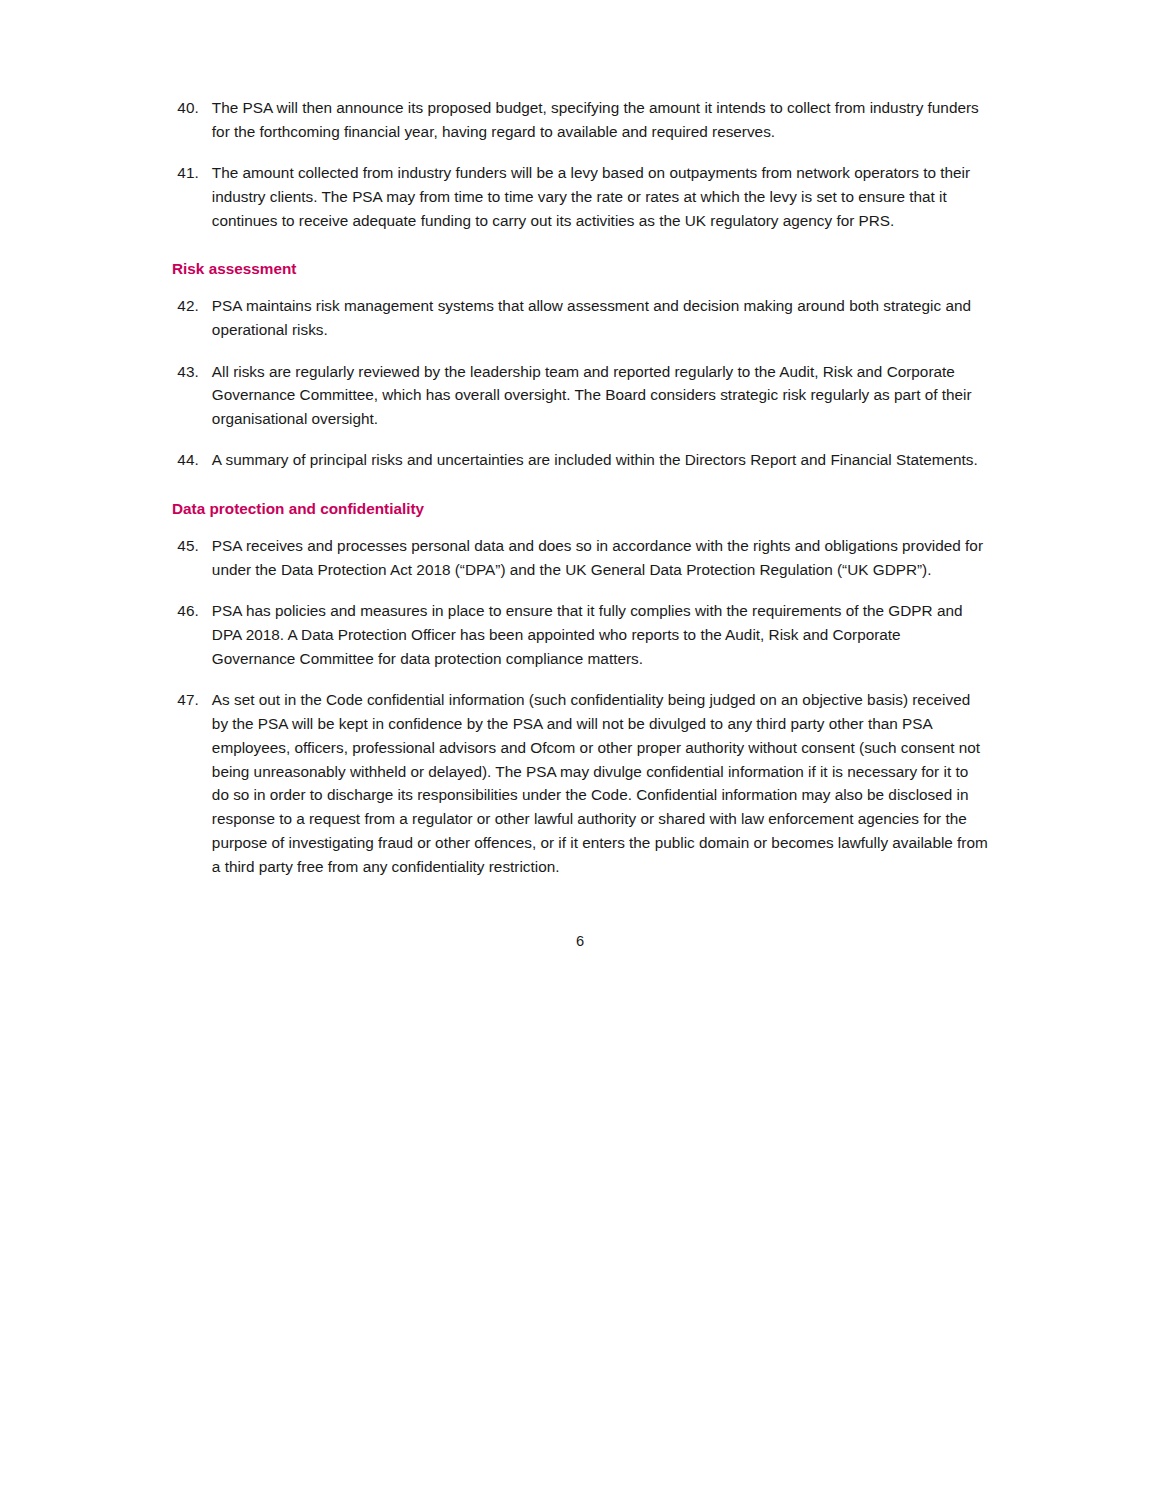The PSA will then announce its proposed budget, specifying the amount it intends to collect from industry funders for the forthcoming financial year, having regard to available and required reserves.
The amount collected from industry funders will be a levy based on outpayments from network operators to their industry clients. The PSA may from time to time vary the rate or rates at which the levy is set to ensure that it continues to receive adequate funding to carry out its activities as the UK regulatory agency for PRS.
Risk assessment
PSA maintains risk management systems that allow assessment and decision making around both strategic and operational risks.
All risks are regularly reviewed by the leadership team and reported regularly to the Audit, Risk and Corporate Governance Committee, which has overall oversight. The Board considers strategic risk regularly as part of their organisational oversight.
A summary of principal risks and uncertainties are included within the Directors Report and Financial Statements.
Data protection and confidentiality
PSA receives and processes personal data and does so in accordance with the rights and obligations provided for under the Data Protection Act 2018 (“DPA”) and the UK General Data Protection Regulation (“UK GDPR”).
PSA has policies and measures in place to ensure that it fully complies with the requirements of the GDPR and DPA 2018. A Data Protection Officer has been appointed who reports to the Audit, Risk and Corporate Governance Committee for data protection compliance matters.
As set out in the Code confidential information (such confidentiality being judged on an objective basis) received by the PSA will be kept in confidence by the PSA and will not be divulged to any third party other than PSA employees, officers, professional advisors and Ofcom or other proper authority without consent (such consent not being unreasonably withheld or delayed). The PSA may divulge confidential information if it is necessary for it to do so in order to discharge its responsibilities under the Code. Confidential information may also be disclosed in response to a request from a regulator or other lawful authority or shared with law enforcement agencies for the purpose of investigating fraud or other offences, or if it enters the public domain or becomes lawfully available from a third party free from any confidentiality restriction.
6